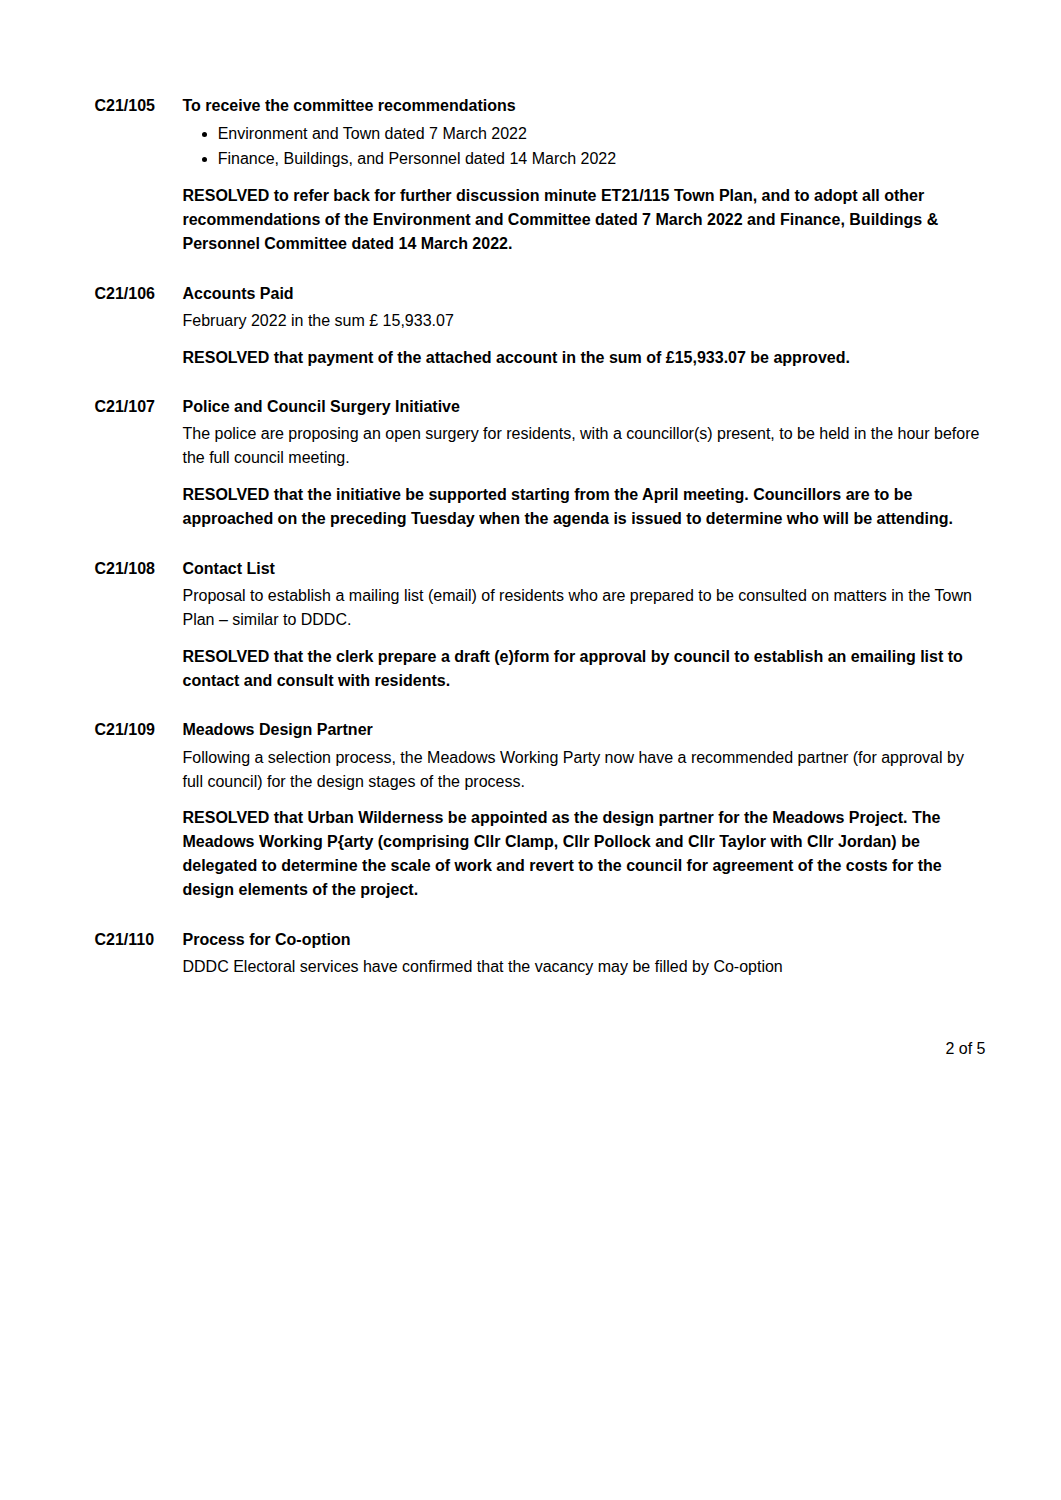C21/105
To receive the committee recommendations
Environment and Town dated 7 March 2022
Finance, Buildings, and Personnel dated 14 March 2022
RESOLVED to refer back for further discussion minute ET21/115 Town Plan, and to adopt all other recommendations of the Environment and Committee dated 7 March 2022 and Finance, Buildings & Personnel Committee dated 14 March 2022.
C21/106
Accounts Paid
February 2022 in the sum £ 15,933.07
RESOLVED that payment of the attached account in the sum of £15,933.07 be approved.
C21/107
Police and Council Surgery Initiative
The police are proposing an open surgery for residents, with a councillor(s) present, to be held in the hour before the full council meeting.
RESOLVED that the initiative be supported starting from the April meeting. Councillors are to be approached on the preceding Tuesday when the agenda is issued to determine who will be attending.
C21/108
Contact List
Proposal to establish a mailing list (email) of residents who are prepared to be consulted on matters in the Town Plan – similar to DDDC.
RESOLVED that the clerk prepare a draft (e)form for approval by council to establish an emailing list to contact and consult with residents.
C21/109
Meadows Design Partner
Following a selection process, the Meadows Working Party now have a recommended partner (for approval by full council) for the design stages of the process.
RESOLVED that Urban Wilderness be appointed as the design partner for the Meadows Project. The Meadows Working P{arty (comprising Cllr Clamp, Cllr Pollock and Cllr Taylor with Cllr Jordan) be delegated to determine the scale of work and revert to the council for agreement of the costs for the design elements of the project.
C21/110
Process for Co-option
DDDC Electoral services have confirmed that the vacancy may be filled by Co-option
2 of 5